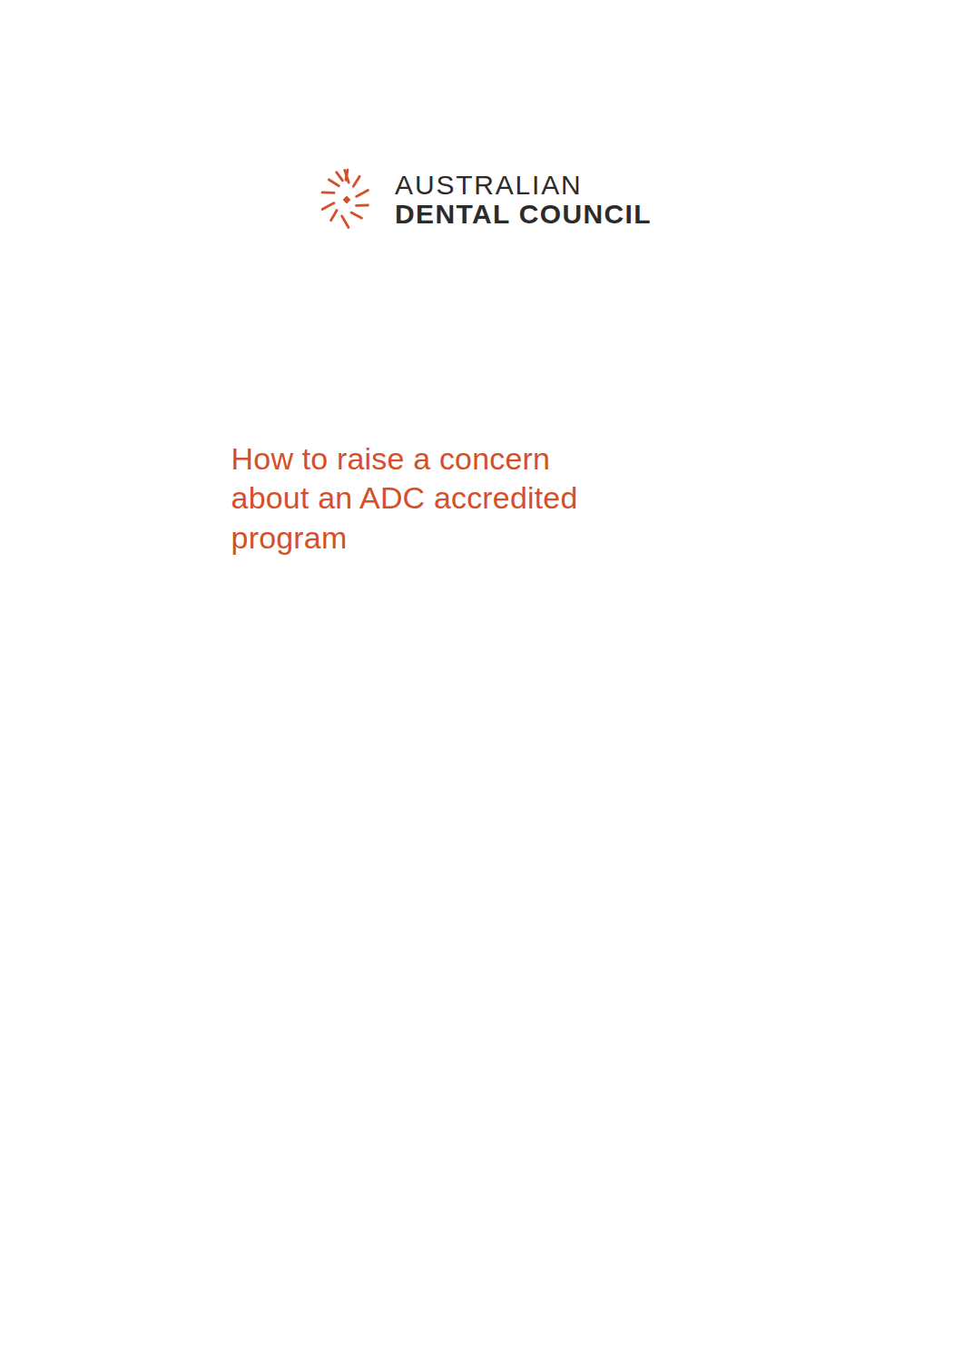AUSTRALIAN DENTAL COUNCIL
How to raise a concern about an ADC accredited program